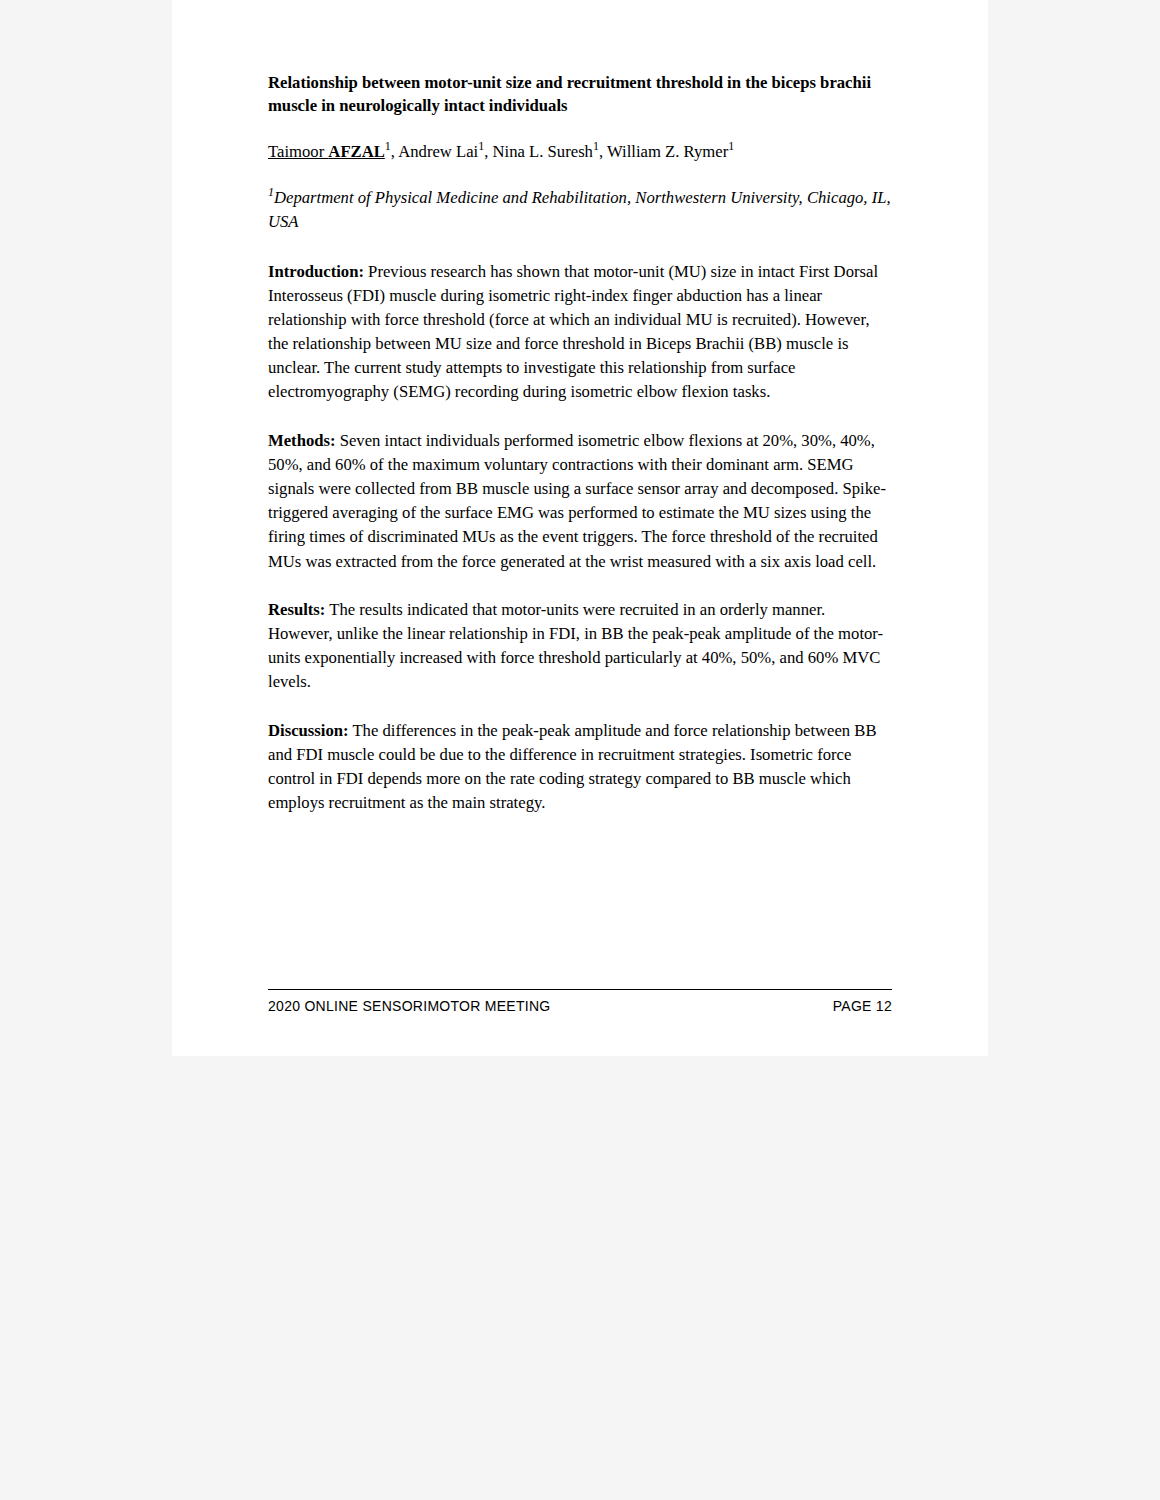Relationship between motor-unit size and recruitment threshold in the biceps brachii muscle in neurologically intact individuals
Taimoor AFZAL1, Andrew Lai1, Nina L. Suresh1, William Z. Rymer1
1Department of Physical Medicine and Rehabilitation, Northwestern University, Chicago, IL, USA
Introduction: Previous research has shown that motor-unit (MU) size in intact First Dorsal Interosseus (FDI) muscle during isometric right-index finger abduction has a linear relationship with force threshold (force at which an individual MU is recruited). However, the relationship between MU size and force threshold in Biceps Brachii (BB) muscle is unclear. The current study attempts to investigate this relationship from surface electromyography (SEMG) recording during isometric elbow flexion tasks.
Methods: Seven intact individuals performed isometric elbow flexions at 20%, 30%, 40%, 50%, and 60% of the maximum voluntary contractions with their dominant arm. SEMG signals were collected from BB muscle using a surface sensor array and decomposed. Spike-triggered averaging of the surface EMG was performed to estimate the MU sizes using the firing times of discriminated MUs as the event triggers. The force threshold of the recruited MUs was extracted from the force generated at the wrist measured with a six axis load cell.
Results: The results indicated that motor-units were recruited in an orderly manner. However, unlike the linear relationship in FDI, in BB the peak-peak amplitude of the motor-units exponentially increased with force threshold particularly at 40%, 50%, and 60% MVC levels.
Discussion: The differences in the peak-peak amplitude and force relationship between BB and FDI muscle could be due to the difference in recruitment strategies. Isometric force control in FDI depends more on the rate coding strategy compared to BB muscle which employs recruitment as the main strategy.
2020 ONLINE SENSORIMOTOR MEETING PAGE 12